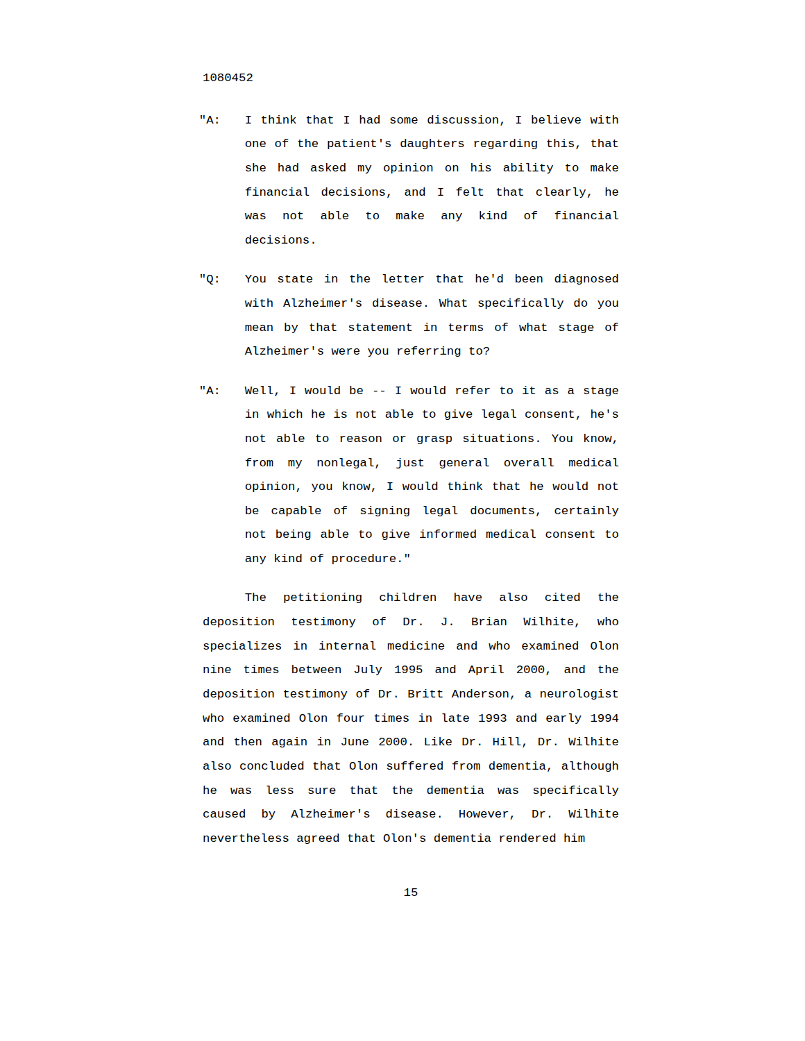1080452
"A: I think that I had some discussion, I believe with one of the patient's daughters regarding this, that she had asked my opinion on his ability to make financial decisions, and I felt that clearly, he was not able to make any kind of financial decisions.
"Q: You state in the letter that he'd been diagnosed with Alzheimer's disease. What specifically do you mean by that statement in terms of what stage of Alzheimer's were you referring to?
"A: Well, I would be -- I would refer to it as a stage in which he is not able to give legal consent, he's not able to reason or grasp situations. You know, from my nonlegal, just general overall medical opinion, you know, I would think that he would not be capable of signing legal documents, certainly not being able to give informed medical consent to any kind of procedure."
The petitioning children have also cited the deposition testimony of Dr. J. Brian Wilhite, who specializes in internal medicine and who examined Olon nine times between July 1995 and April 2000, and the deposition testimony of Dr. Britt Anderson, a neurologist who examined Olon four times in late 1993 and early 1994 and then again in June 2000. Like Dr. Hill, Dr. Wilhite also concluded that Olon suffered from dementia, although he was less sure that the dementia was specifically caused by Alzheimer's disease. However, Dr. Wilhite nevertheless agreed that Olon's dementia rendered him
15